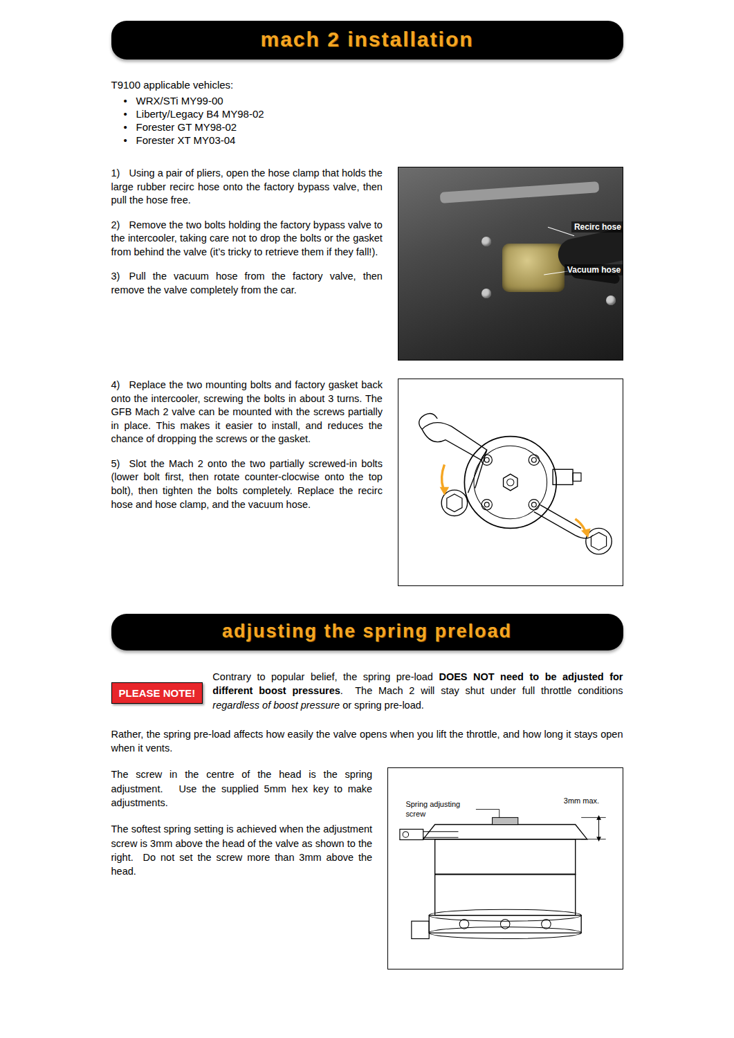mach 2 installation
T9100 applicable vehicles:
WRX/STi MY99-00
Liberty/Legacy B4 MY98-02
Forester GT MY98-02
Forester XT MY03-04
1) Using a pair of pliers, open the hose clamp that holds the large rubber recirc hose onto the factory bypass valve, then pull the hose free.
2) Remove the two bolts holding the factory bypass valve to the intercooler, taking care not to drop the bolts or the gasket from behind the valve (it’s tricky to retrieve them if they fall!).
3) Pull the vacuum hose from the factory valve, then remove the valve completely from the car.
Recirc hose
Vacuum hose
4) Replace the two mounting bolts and factory gasket back onto the intercooler, screwing the bolts in about 3 turns. The GFB Mach 2 valve can be mounted with the screws partially in place. This makes it easier to install, and reduces the chance of dropping the screws or the gasket.
5) Slot the Mach 2 onto the two partially screwed-in bolts (lower bolt first, then rotate counter-clocwise onto the top bolt), then tighten the bolts completely. Replace the recirc hose and hose clamp, and the vacuum hose.
adjusting the spring preload
PLEASE NOTE!
Contrary to popular belief, the spring pre-load DOES NOT need to be adjusted for different boost pressures. The Mach 2 will stay shut under full throttle conditions regardless of boost pressure or spring pre-load.
Rather, the spring pre-load affects how easily the valve opens when you lift the throttle, and how long it stays open when it vents.
The screw in the centre of the head is the spring adjustment. Use the supplied 5mm hex key to make adjustments.
The softest spring setting is achieved when the adjustment screw is 3mm above the head of the valve as shown to the right. Do not set the screw more than 3mm above the head.
Spring adjusting screw 3mm max.